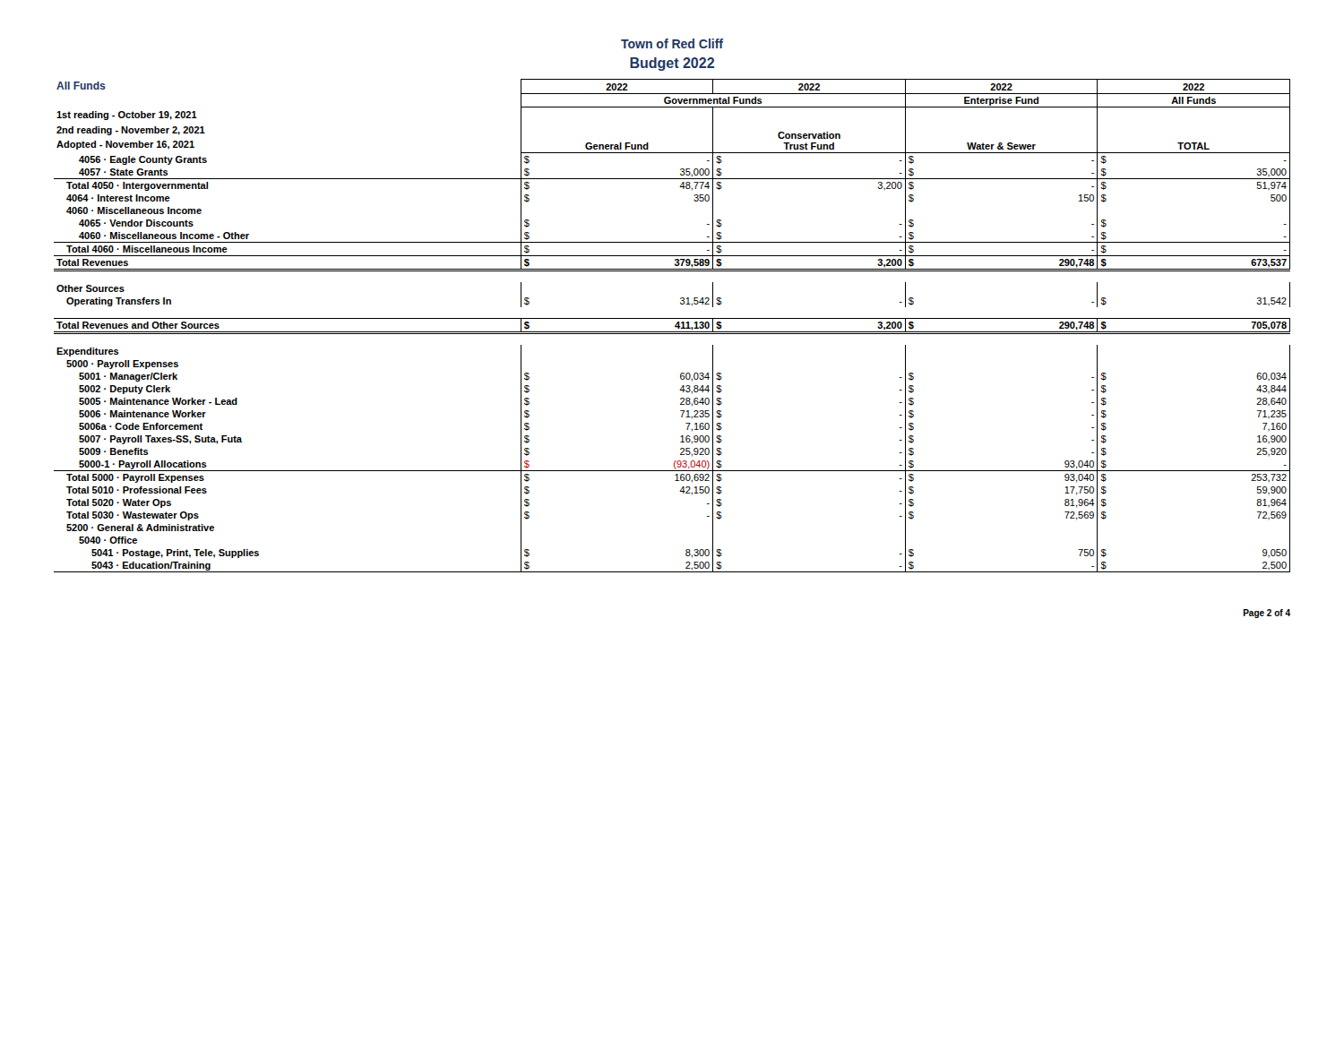Town of Red Cliff
Budget 2022
| All Funds | 2022 | 2022 | 2022 | 2022 |
| | Governmental Funds | Enterprise Fund | All Funds |
| 1st reading - October 19, 2021 2nd reading - November 2, 2021 Adopted - November 16, 2021 | General Fund | Conservation Trust Fund | Water & Sewer | TOTAL |
| 4056 · Eagle County Grants | $ | - | $ | - | $ | - | $ | - |
| 4057 · State Grants | $ | 35,000 | $ | - | $ | - | $ | 35,000 |
| Total 4050 · Intergovernmental | $ | 48,774 | $ | 3,200 | $ | - | $ | 51,974 |
| 4064 · Interest Income | $ | 350 | | | $ | 150 | $ | 500 |
| 4060 · Miscellaneous Income | | | | | | | | |
| 4065 · Vendor Discounts | $ | - | $ | - | $ | - | $ | - |
| 4060 · Miscellaneous Income - Other | $ | - | $ | - | $ | - | $ | - |
| Total 4060 · Miscellaneous Income | $ | - | $ | - | $ | - | $ | - |
| Total Revenues | $ | 379,589 | $ | 3,200 | $ | 290,748 | $ | 673,537 |
| Other Sources | | | | | | | | |
| Operating Transfers In | $ | 31,542 | $ | - | $ | - | $ | 31,542 |
| Total Revenues and Other Sources | $ | 411,130 | $ | 3,200 | $ | 290,748 | $ | 705,078 |
| Expenditures | | | | | | | | |
| 5000 · Payroll Expenses | | | | | | | | |
| 5001 · Manager/Clerk | $ | 60,034 | $ | - | $ | - | $ | 60,034 |
| 5002 · Deputy Clerk | $ | 43,844 | $ | - | $ | - | $ | 43,844 |
| 5005 · Maintenance Worker - Lead | $ | 28,640 | $ | - | $ | - | $ | 28,640 |
| 5006 · Maintenance Worker | $ | 71,235 | $ | - | $ | - | $ | 71,235 |
| 5006a · Code Enforcement | $ | 7,160 | $ | - | $ | - | $ | 7,160 |
| 5007 · Payroll Taxes-SS, Suta, Futa | $ | 16,900 | $ | - | $ | - | $ | 16,900 |
| 5009 · Benefits | $ | 25,920 | $ | - | $ | - | $ | 25,920 |
| 5000-1 · Payroll Allocations | $ | (93,040) | $ | - | $ | 93,040 | $ | - |
| Total 5000 · Payroll Expenses | $ | 160,692 | $ | - | $ | 93,040 | $ | 253,732 |
| Total 5010 · Professional Fees | $ | 42,150 | $ | - | $ | 17,750 | $ | 59,900 |
| Total 5020 · Water Ops | $ | - | $ | - | $ | 81,964 | $ | 81,964 |
| Total 5030 · Wastewater Ops | $ | - | $ | - | $ | 72,569 | $ | 72,569 |
| 5200 · General & Administrative | | | | | | | | |
| 5040 · Office | | | | | | | | |
| 5041 · Postage, Print, Tele, Supplies | $ | 8,300 | $ | - | $ | 750 | $ | 9,050 |
| 5043 · Education/Training | $ | 2,500 | $ | - | $ | - | $ | 2,500 |
Page 2 of 4